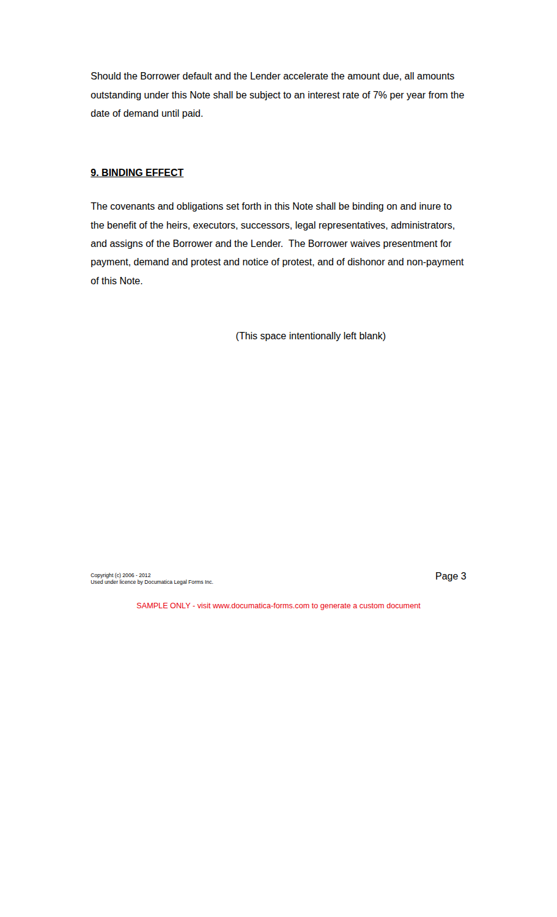Should the Borrower default and the Lender accelerate the amount due, all amounts outstanding under this Note shall be subject to an interest rate of 7% per year from the date of demand until paid.
9. BINDING EFFECT
The covenants and obligations set forth in this Note shall be binding on and inure to the benefit of the heirs, executors, successors, legal representatives, administrators, and assigns of the Borrower and the Lender. The Borrower waives presentment for payment, demand and protest and notice of protest, and of dishonor and non-payment of this Note.
(This space intentionally left blank)
Copyright (c) 2006 - 2012
Used under licence by Documatica Legal Forms Inc.
Page 3
SAMPLE ONLY - visit www.documatica-forms.com to generate a custom document